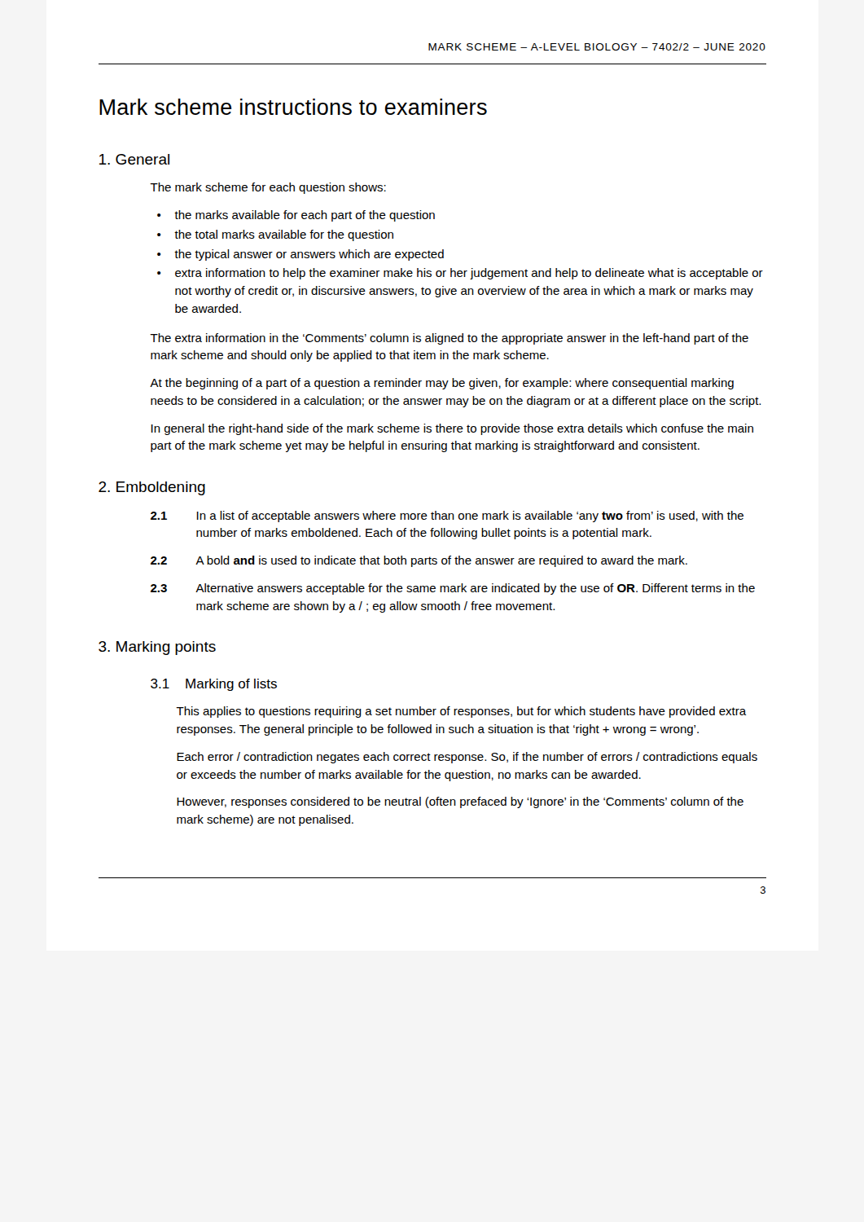MARK SCHEME – A-LEVEL BIOLOGY – 7402/2 – JUNE 2020
Mark scheme instructions to examiners
1. General
The mark scheme for each question shows:
the marks available for each part of the question
the total marks available for the question
the typical answer or answers which are expected
extra information to help the examiner make his or her judgement and help to delineate what is acceptable or not worthy of credit or, in discursive answers, to give an overview of the area in which a mark or marks may be awarded.
The extra information in the ‘Comments’ column is aligned to the appropriate answer in the left-hand part of the mark scheme and should only be applied to that item in the mark scheme.
At the beginning of a part of a question a reminder may be given, for example: where consequential marking needs to be considered in a calculation; or the answer may be on the diagram or at a different place on the script.
In general the right-hand side of the mark scheme is there to provide those extra details which confuse the main part of the mark scheme yet may be helpful in ensuring that marking is straightforward and consistent.
2. Emboldening
2.1
In a list of acceptable answers where more than one mark is available ‘any two from’ is used, with the number of marks emboldened. Each of the following bullet points is a potential mark.
2.2
A bold and is used to indicate that both parts of the answer are required to award the mark.
2.3
Alternative answers acceptable for the same mark are indicated by the use of OR. Different terms in the mark scheme are shown by a / ; eg allow smooth / free movement.
3. Marking points
3.1 Marking of lists
This applies to questions requiring a set number of responses, but for which students have provided extra responses. The general principle to be followed in such a situation is that ‘right + wrong = wrong’.
Each error / contradiction negates each correct response. So, if the number of errors / contradictions equals or exceeds the number of marks available for the question, no marks can be awarded.
However, responses considered to be neutral (often prefaced by ‘Ignore’ in the ‘Comments’ column of the mark scheme) are not penalised.
3